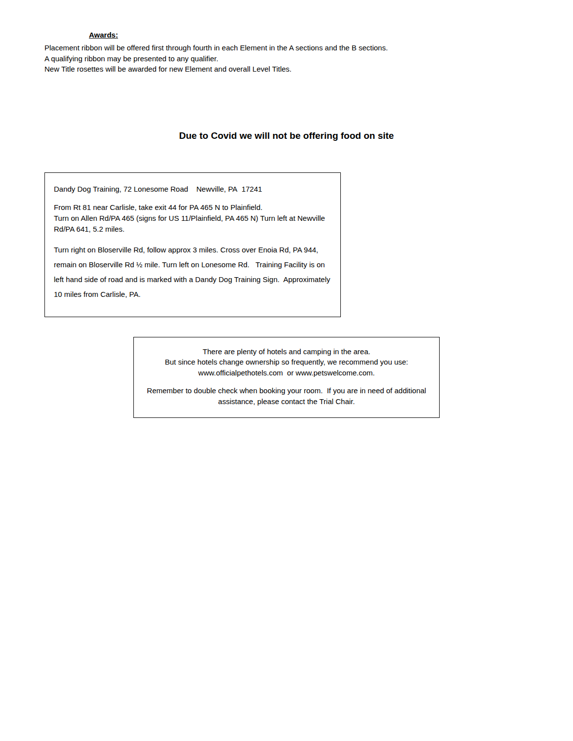Awards:
Placement ribbon will be offered first through fourth in each Element in the A sections and the B sections.
A qualifying ribbon may be presented to any qualifier.
New Title rosettes will be awarded for new Element and overall Level Titles.
Due to Covid we will not be offering food on site
Dandy Dog Training, 72 Lonesome Road Newville, PA 17241
From Rt 81 near Carlisle, take exit 44 for PA 465 N to Plainfield.
Turn on Allen Rd/PA 465 (signs for US 11/Plainfield, PA 465 N) Turn left at Newville Rd/PA 641, 5.2 miles.
Turn right on Bloserville Rd, follow approx 3 miles. Cross over Enoia Rd, PA 944, remain on Bloserville Rd ½ mile. Turn left on Lonesome Rd. Training Facility is on left hand side of road and is marked with a Dandy Dog Training Sign. Approximately 10 miles from Carlisle, PA.
There are plenty of hotels and camping in the area.
But since hotels change ownership so frequently, we recommend you use:
www.officialpethotels.com or www.petswelcome.com.
Remember to double check when booking your room. If you are in need of additional assistance, please contact the Trial Chair.